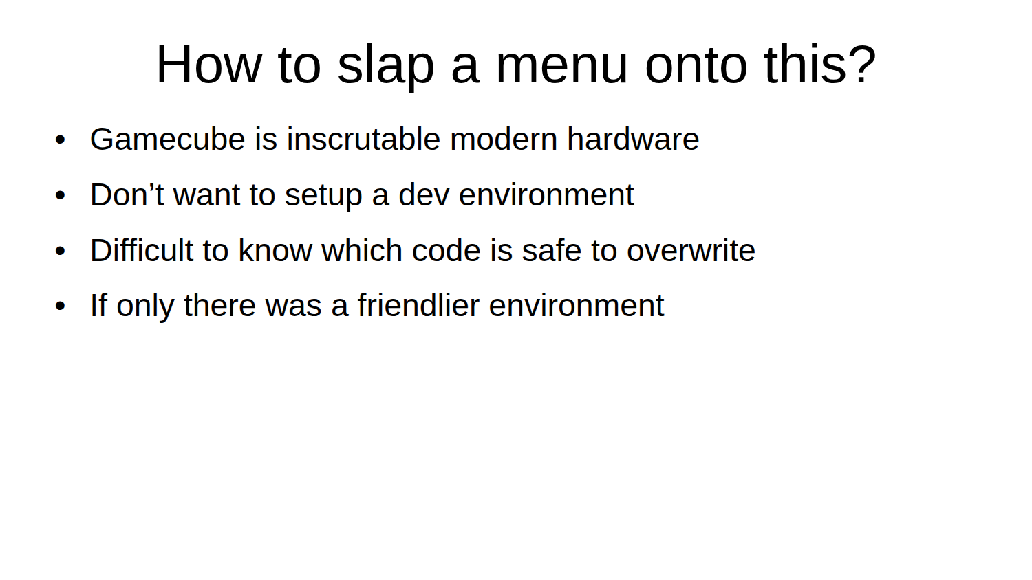How to slap a menu onto this?
Gamecube is inscrutable modern hardware
Don’t want to setup a dev environment
Difficult to know which code is safe to overwrite
If only there was a friendlier environment